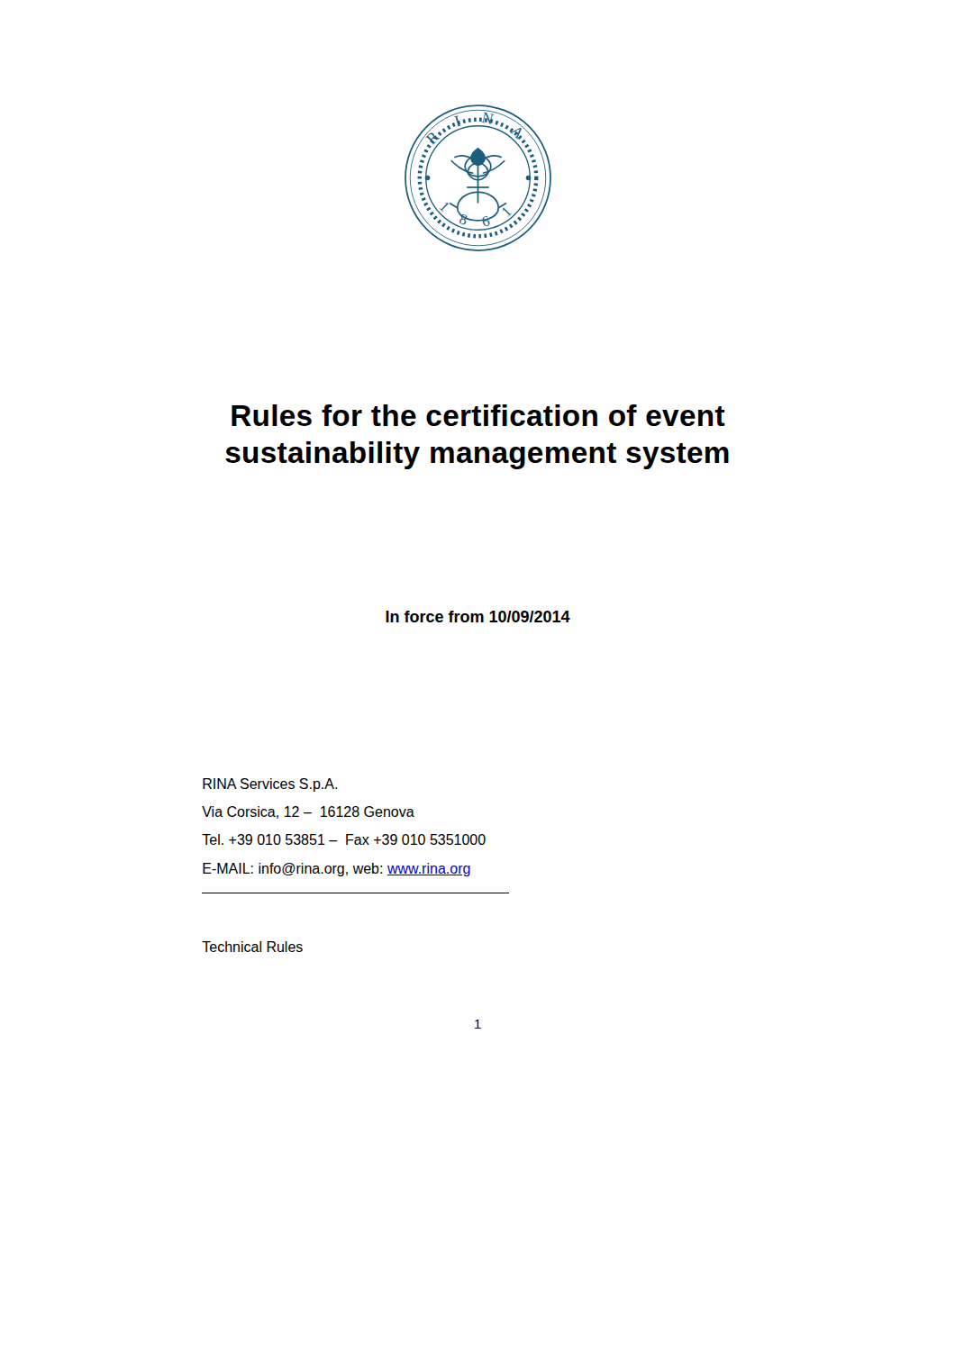R I N A 1 8 6 1
Rules for the certification of event sustainability management system
In force from 10/09/2014
RINA Services S.p.A.
Via Corsica, 12 – 16128 Genova
Tel. +39 010 53851 – Fax +39 010 5351000
E-MAIL: info@rina.org, web: www.rina.org
Technical Rules
1